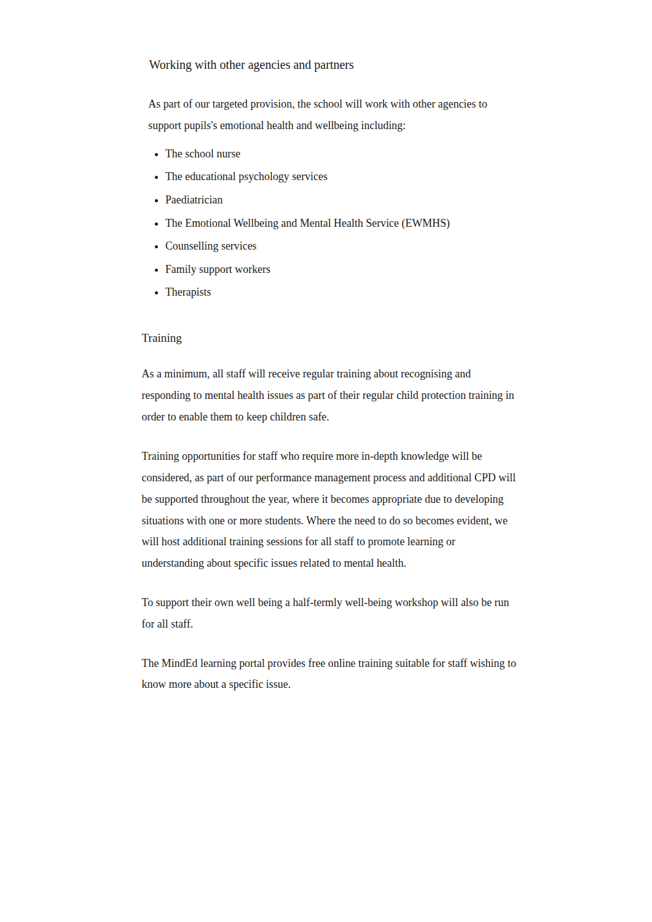Working with other agencies and partners
As part of our targeted provision, the school will work with other agencies to support pupils's emotional health and wellbeing including:
The school nurse
The educational psychology services
Paediatrician
The Emotional Wellbeing and Mental Health Service (EWMHS)
Counselling services
Family support workers
Therapists
Training
As a minimum, all staff will receive regular training about recognising and responding to mental health issues as part of their regular child protection training in order to enable them to keep children safe.
Training opportunities for staff who require more in-depth knowledge will be considered, as part of our performance management process and additional CPD will be supported throughout the year, where it becomes appropriate due to developing situations with one or more students. Where the need to do so becomes evident, we will host additional training sessions for all staff to promote learning or understanding about specific issues related to mental health.
To support their own well being a half-termly well-being workshop will also be run for all staff.
The MindEd learning portal provides free online training suitable for staff wishing to know more about a specific issue.